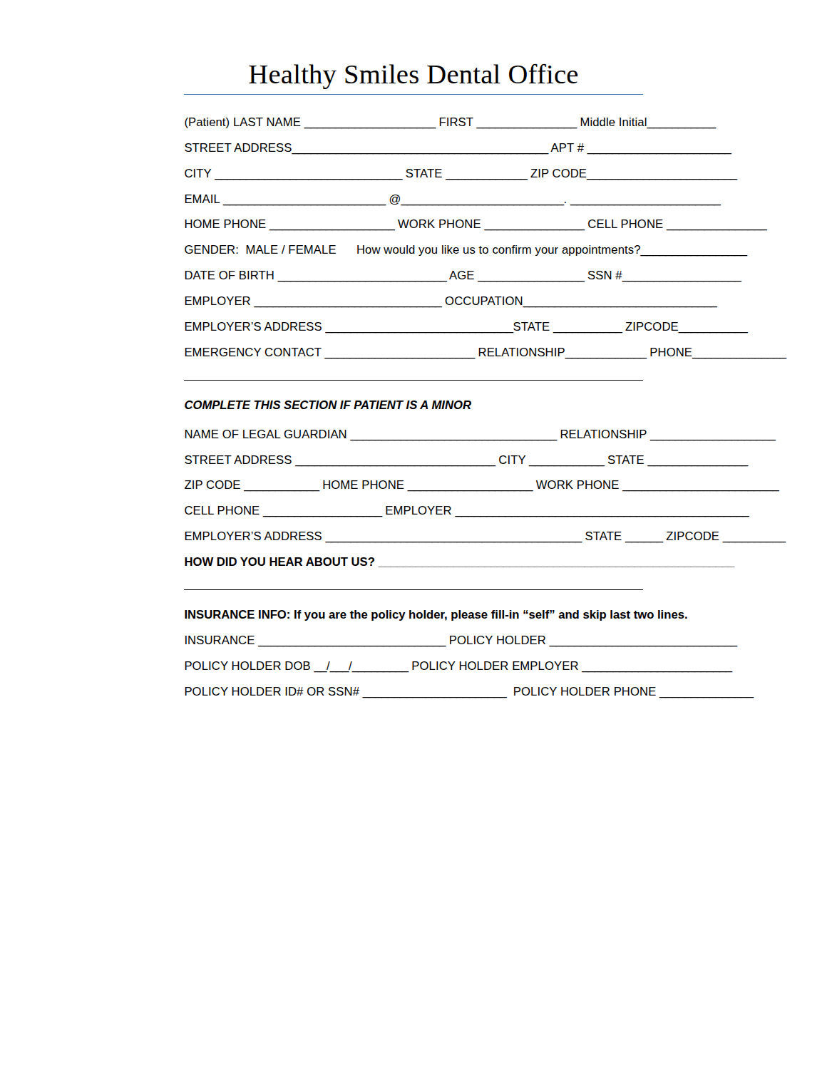Healthy Smiles Dental Office
(Patient) LAST NAME _____________________ FIRST ________________ Middle Initial___________
STREET ADDRESS_________________________________________ APT # _______________________
CITY ______________________________ STATE _____________ ZIP CODE________________________
EMAIL __________________________ @__________________________. ________________________
HOME PHONE ____________________ WORK PHONE ________________ CELL PHONE ________________
GENDER: MALE / FEMALE How would you like us to confirm your appointments?_________________
DATE OF BIRTH ___________________________ AGE _________________ SSN #___________________
EMPLOYER ______________________________ OCCUPATION_______________________________
EMPLOYER’S ADDRESS ______________________________STATE ___________ ZIPCODE___________
EMERGENCY CONTACT ________________________ RELATIONSHIP_____________ PHONE_______________
COMPLETE THIS SECTION IF PATIENT IS A MINOR
NAME OF LEGAL GUARDIAN _________________________________ RELATIONSHIP ____________________
STREET ADDRESS ________________________________ CITY ____________ STATE ________________
ZIP CODE ____________ HOME PHONE ____________________ WORK PHONE _________________________
CELL PHONE ___________________ EMPLOYER _______________________________________________
EMPLOYER’S ADDRESS _________________________________________ STATE ______ ZIPCODE __________
HOW DID YOU HEAR ABOUT US? _________________________________________________________
INSURANCE INFO: If you are the policy holder, please fill-in “self” and skip last two lines.
INSURANCE ______________________________ POLICY HOLDER ______________________________
POLICY HOLDER DOB __/___/_________ POLICY HOLDER EMPLOYER ________________________
POLICY HOLDER ID# OR SSN# _______________________ POLICY HOLDER PHONE _______________